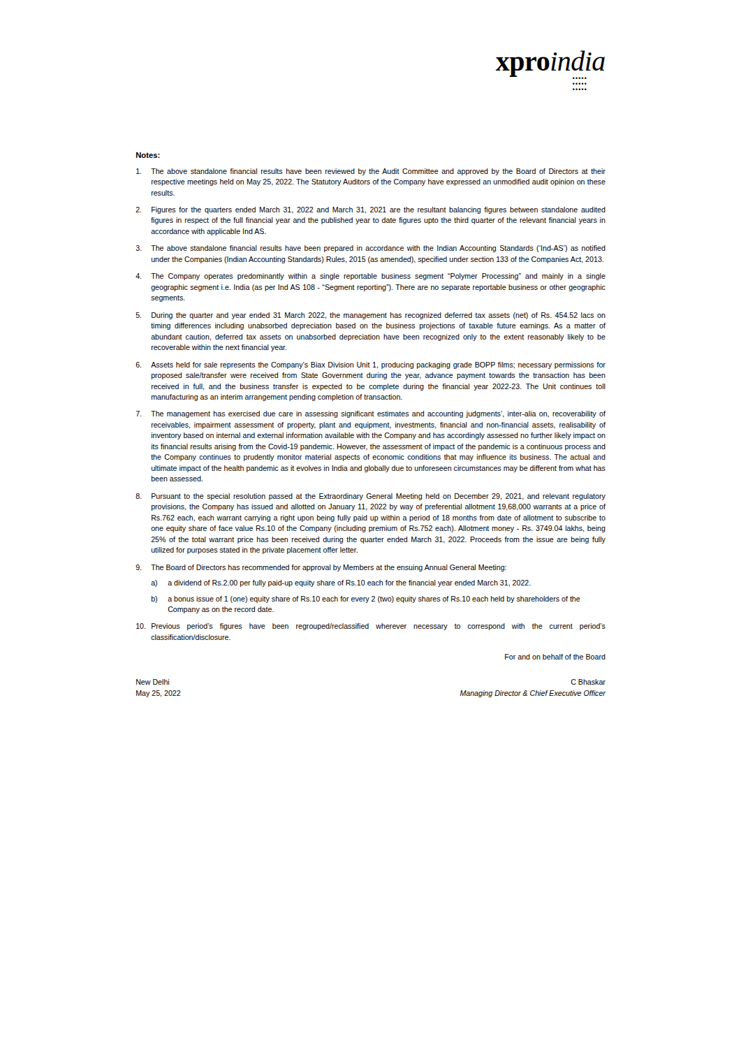xpro india
•••••
•••••
•••••
Notes:
The above standalone financial results have been reviewed by the Audit Committee and approved by the Board of Directors at their respective meetings held on May 25, 2022. The Statutory Auditors of the Company have expressed an unmodified audit opinion on these results.
Figures for the quarters ended March 31, 2022 and March 31, 2021 are the resultant balancing figures between standalone audited figures in respect of the full financial year and the published year to date figures upto the third quarter of the relevant financial years in accordance with applicable Ind AS.
The above standalone financial results have been prepared in accordance with the Indian Accounting Standards (‘Ind-AS’) as notified under the Companies (Indian Accounting Standards) Rules, 2015 (as amended), specified under section 133 of the Companies Act, 2013.
The Company operates predominantly within a single reportable business segment “Polymer Processing” and mainly in a single geographic segment i.e. India (as per Ind AS 108 - “Segment reporting”). There are no separate reportable business or other geographic segments.
During the quarter and year ended 31 March 2022, the management has recognized deferred tax assets (net) of Rs. 454.52 lacs on timing differences including unabsorbed depreciation based on the business projections of taxable future earnings. As a matter of abundant caution, deferred tax assets on unabsorbed depreciation have been recognized only to the extent reasonably likely to be recoverable within the next financial year.
Assets held for sale represents the Company’s Biax Division Unit 1, producing packaging grade BOPP films; necessary permissions for proposed sale/transfer were received from State Government during the year, advance payment towards the transaction has been received in full, and the business transfer is expected to be complete during the financial year 2022-23. The Unit continues toll manufacturing as an interim arrangement pending completion of transaction.
The management has exercised due care in assessing significant estimates and accounting judgments’, inter-alia on, recoverability of receivables, impairment assessment of property, plant and equipment, investments, financial and non-financial assets, realisability of inventory based on internal and external information available with the Company and has accordingly assessed no further likely impact on its financial results arising from the Covid-19 pandemic. However, the assessment of impact of the pandemic is a continuous process and the Company continues to prudently monitor material aspects of economic conditions that may influence its business. The actual and ultimate impact of the health pandemic as it evolves in India and globally due to unforeseen circumstances may be different from what has been assessed.
Pursuant to the special resolution passed at the Extraordinary General Meeting held on December 29, 2021, and relevant regulatory provisions, the Company has issued and allotted on January 11, 2022 by way of preferential allotment 19,68,000 warrants at a price of Rs.762 each, each warrant carrying a right upon being fully paid up within a period of 18 months from date of allotment to subscribe to one equity share of face value Rs.10 of the Company (including premium of Rs.752 each). Allotment money - Rs. 3749.04 lakhs, being 25% of the total warrant price has been received during the quarter ended March 31, 2022. Proceeds from the issue are being fully utilized for purposes stated in the private placement offer letter.
The Board of Directors has recommended for approval by Members at the ensuing Annual General Meeting:
a dividend of Rs.2.00 per fully paid-up equity share of Rs.10 each for the financial year ended March 31, 2022.
a bonus issue of 1 (one) equity share of Rs.10 each for every 2 (two) equity shares of Rs.10 each held by shareholders of the Company as on the record date.
Previous period’s figures have been regrouped/reclassified wherever necessary to correspond with the current period’s classification/disclosure.
For and on behalf of the Board
| New Delhi | C Bhaskar |
| May 25, 2022 | Managing Director & Chief Executive Officer |